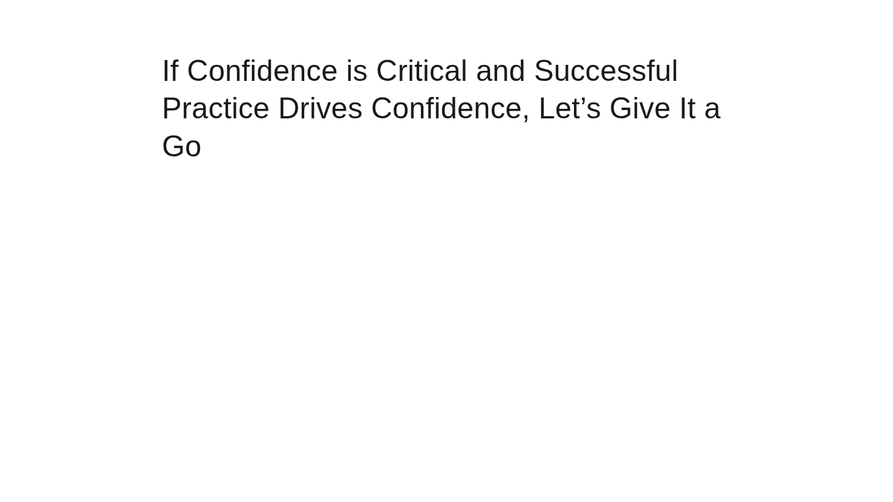If Confidence is Critical and Successful Practice Drives Confidence, Let’s Give It a Go